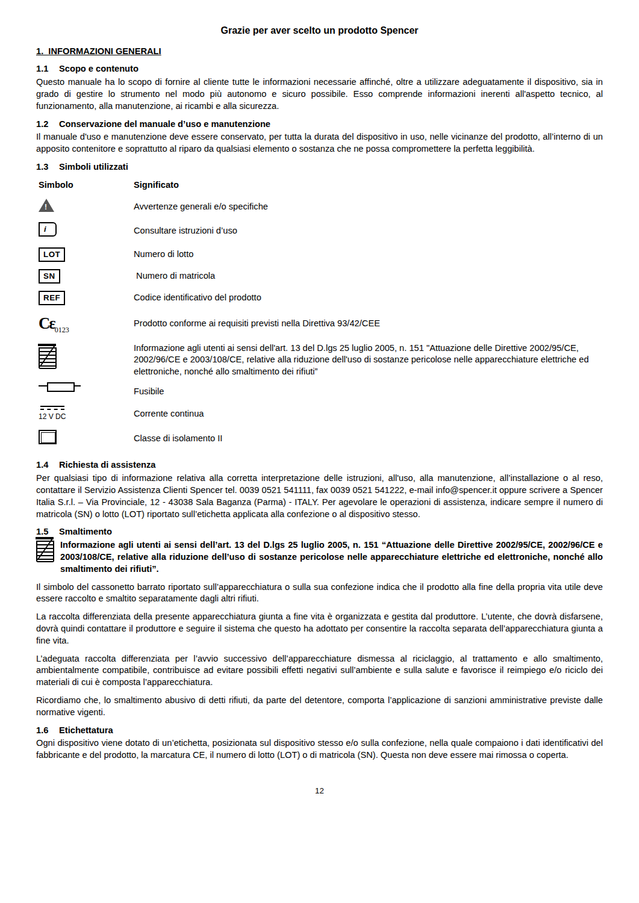Grazie per aver scelto un prodotto Spencer
1. INFORMAZIONI GENERALI
1.1 Scopo e contenuto
Questo manuale ha lo scopo di fornire al cliente tutte le informazioni necessarie affinché, oltre a utilizzare adeguatamente il dispositivo, sia in grado di gestire lo strumento nel modo più autonomo e sicuro possibile. Esso comprende informazioni inerenti all'aspetto tecnico, al funzionamento, alla manutenzione, ai ricambi e alla sicurezza.
1.2 Conservazione del manuale d’uso e manutenzione
Il manuale d'uso e manutenzione deve essere conservato, per tutta la durata del dispositivo in uso, nelle vicinanze del prodotto, all’interno di un apposito contenitore e soprattutto al riparo da qualsiasi elemento o sostanza che ne possa compromettere la perfetta leggibilità.
1.3 Simboli utilizzati
| Simbolo | Significato |
| | Avvertenze generali e/o specifiche |
| | Consultare istruzioni d’uso |
| LOT | Numero di lotto |
| SN | Numero di matricola |
| REF | Codice identificativo del prodotto |
| Cε 0123 | Prodotto conforme ai requisiti previsti nella Direttiva 93/42/CEE |
| | Informazione agli utenti ai sensi dell'art. 13 del D.lgs 25 luglio 2005, n. 151 "Attuazione delle Direttive 2002/95/CE, 2002/96/CE e 2003/108/CE, relative alla riduzione dell'uso di sostanze pericolose nelle apparecchiature elettriche ed elettroniche, nonché allo smaltimento dei rifiuti” |
| | Fusibile |
| 12 V DC | Corrente continua |
| | Classe di isolamento II |
1.4 Richiesta di assistenza
Per qualsiasi tipo di informazione relativa alla corretta interpretazione delle istruzioni, all'uso, alla manutenzione, all’installazione o al reso, contattare il Servizio Assistenza Clienti Spencer tel. 0039 0521 541111, fax 0039 0521 541222, e-mail info@spencer.it oppure scrivere a Spencer Italia S.r.l. – Via Provinciale, 12 - 43038 Sala Baganza (Parma) - ITALY. Per agevolare le operazioni di assistenza, indicare sempre il numero di matricola (SN) o lotto (LOT) riportato sull’etichetta applicata alla confezione o al dispositivo stesso.
1.5 Smaltimento
Informazione agli utenti ai sensi dell’art. 13 del D.lgs 25 luglio 2005, n. 151 “Attuazione delle Direttive 2002/95/CE, 2002/96/CE e 2003/108/CE, relative alla riduzione dell’uso di sostanze pericolose nelle apparecchiature elettriche ed elettroniche, nonché allo smaltimento dei rifiuti”.
Il simbolo del cassonetto barrato riportato sull’apparecchiatura o sulla sua confezione indica che il prodotto alla fine della propria vita utile deve essere raccolto e smaltito separatamente dagli altri rifiuti.
La raccolta differenziata della presente apparecchiatura giunta a fine vita è organizzata e gestita dal produttore. L’utente, che dovrà disfarsene, dovrà quindi contattare il produttore e seguire il sistema che questo ha adottato per consentire la raccolta separata dell’apparecchiatura giunta a fine vita.
L’adeguata raccolta differenziata per l’avvio successivo dell’apparecchiature dismessa al riciclaggio, al trattamento e allo smaltimento, ambientalmente compatibile, contribuisce ad evitare possibili effetti negativi sull’ambiente e sulla salute e favorisce il reimpiego e/o riciclo dei materiali di cui è composta l’apparecchiatura.
Ricordiamo che, lo smaltimento abusivo di detti rifiuti, da parte del detentore, comporta l’applicazione di sanzioni amministrative previste dalle normative vigenti.
1.6 Etichettatura
Ogni dispositivo viene dotato di un’etichetta, posizionata sul dispositivo stesso e/o sulla confezione, nella quale compaiono i dati identificativi del fabbricante e del prodotto, la marcatura CE, il numero di lotto (LOT) o di matricola (SN). Questa non deve essere mai rimossa o coperta.
12